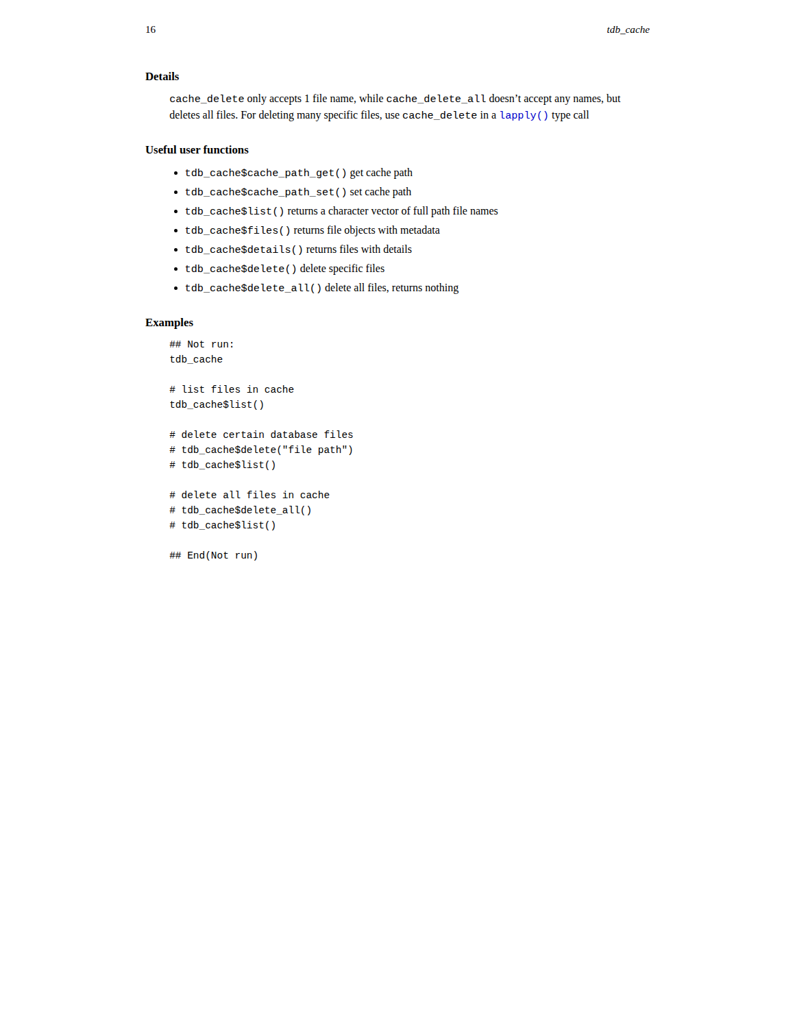16 tdb_cache
Details
cache_delete only accepts 1 file name, while cache_delete_all doesn’t accept any names, but deletes all files. For deleting many specific files, use cache_delete in a lapply() type call
Useful user functions
tdb_cache$cache_path_get() get cache path
tdb_cache$cache_path_set() set cache path
tdb_cache$list() returns a character vector of full path file names
tdb_cache$files() returns file objects with metadata
tdb_cache$details() returns files with details
tdb_cache$delete() delete specific files
tdb_cache$delete_all() delete all files, returns nothing
Examples
## Not run: 
tdb_cache

# list files in cache
tdb_cache$list()

# delete certain database files
# tdb_cache$delete("file path")
# tdb_cache$list()

# delete all files in cache
# tdb_cache$delete_all()
# tdb_cache$list()

## End(Not run)